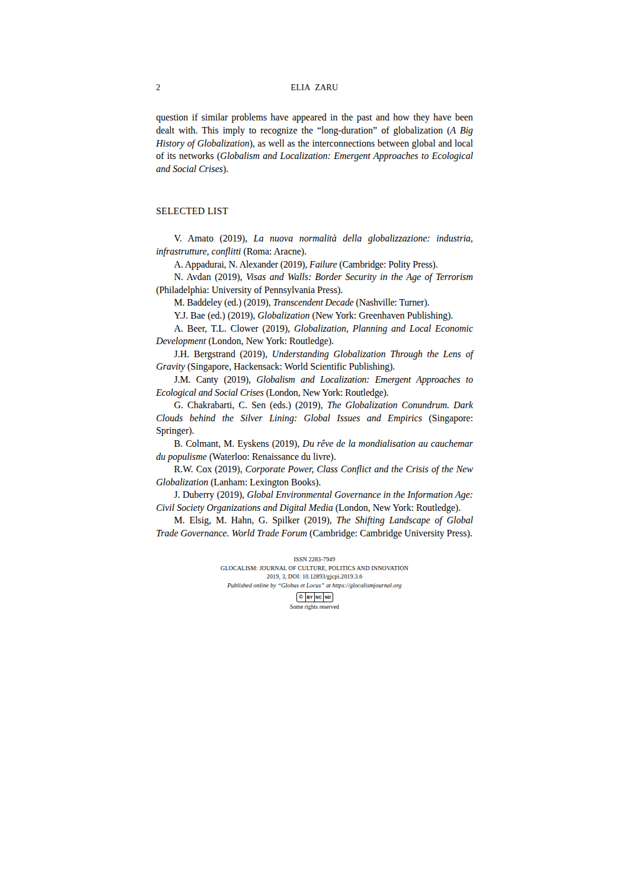2
ELIA ZARU
question if similar problems have appeared in the past and how they have been dealt with. This imply to recognize the “long-duration” of globalization (A Big History of Globalization), as well as the interconnections between global and local of its networks (Globalism and Localization: Emergent Approaches to Ecological and Social Crises).
SELECTED LIST
V. Amato (2019), La nuova normalità della globalizzazione: industria, infrastrutture, conflitti (Roma: Aracne).
A. Appadurai, N. Alexander (2019), Failure (Cambridge: Polity Press).
N. Avdan (2019), Visas and Walls: Border Security in the Age of Terrorism (Philadelphia: University of Pennsylvania Press).
M. Baddeley (ed.) (2019), Transcendent Decade (Nashville: Turner).
Y.J. Bae (ed.) (2019), Globalization (New York: Greenhaven Publishing).
A. Beer, T.L. Clower (2019), Globalization, Planning and Local Economic Development (London, New York: Routledge).
J.H. Bergstrand (2019), Understanding Globalization Through the Lens of Gravity (Singapore, Hackensack: World Scientific Publishing).
J.M. Canty (2019), Globalism and Localization: Emergent Approaches to Ecological and Social Crises (London, New York: Routledge).
G. Chakrabarti, C. Sen (eds.) (2019), The Globalization Conundrum. Dark Clouds behind the Silver Lining: Global Issues and Empirics (Singapore: Springer).
B. Colmant, M. Eyskens (2019), Du rêve de la mondialisation au cauchemar du populisme (Waterloo: Renaissance du livre).
R.W. Cox (2019), Corporate Power, Class Conflict and the Crisis of the New Globalization (Lanham: Lexington Books).
J. Duberry (2019), Global Environmental Governance in the Information Age: Civil Society Organizations and Digital Media (London, New York: Routledge).
M. Elsig, M. Hahn, G. Spilker (2019), The Shifting Landscape of Global Trade Governance. World Trade Forum (Cambridge: Cambridge University Press).
ISSN 2283-7949
GLOCALISM: JOURNAL OF CULTURE, POLITICS AND INNOVATION
2019, 3, DOI: 10.12893/gjcpi.2019.3.6
Published online by “Globus et Locus” at https://glocalismjournal.org
©BY NC ND
Some rights reserved